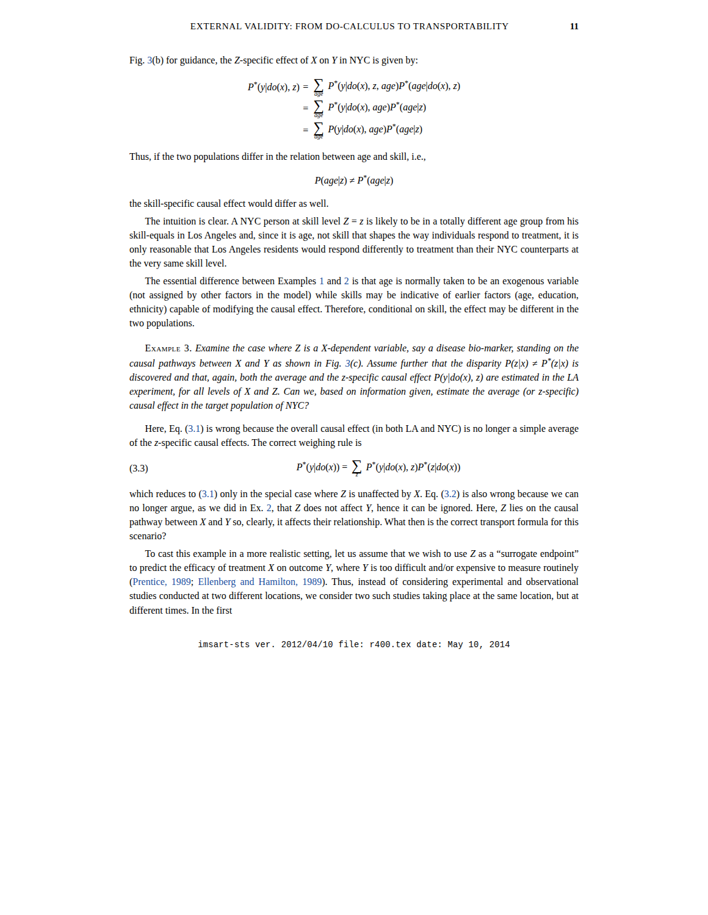EXTERNAL VALIDITY: FROM DO-CALCULUS TO TRANSPORTABILITY 11
Fig. 3(b) for guidance, the Z-specific effect of X on Y in NYC is given by:
P*(y|do(x), z)
=
∑age P*(y|do(x), z, age)P*(age|do(x), z)
=
∑age P*(y|do(x), age)P*(age|z)
=
∑age P(y|do(x), age)P*(age|z)
Thus, if the two populations differ in the relation between age and skill, i.e.,
P(age|z) ≠ P*(age|z)
the skill-specific causal effect would differ as well.
The intuition is clear. A NYC person at skill level Z = z is likely to be in a totally different age group from his skill-equals in Los Angeles and, since it is age, not skill that shapes the way individuals respond to treatment, it is only reasonable that Los Angeles residents would respond differently to treatment than their NYC counterparts at the very same skill level.
The essential difference between Examples 1 and 2 is that age is normally taken to be an exogenous variable (not assigned by other factors in the model) while skills may be indicative of earlier factors (age, education, ethnicity) capable of modifying the causal effect. Therefore, conditional on skill, the effect may be different in the two populations.
Example 3. Examine the case where Z is a X-dependent variable, say a disease bio-marker, standing on the causal pathways between X and Y as shown in Fig. 3(c). Assume further that the disparity P(z|x) ≠ P*(z|x) is discovered and that, again, both the average and the z-specific causal effect P(y|do(x), z) are estimated in the LA experiment, for all levels of X and Z. Can we, based on information given, estimate the average (or z-specific) causal effect in the target population of NYC?
Here, Eq. (3.1) is wrong because the overall causal effect (in both LA and NYC) is no longer a simple average of the z-specific causal effects. The correct weighing rule is
(3.3)
P*(y|do(x)) = ∑z P*(y|do(x), z)P*(z|do(x))
which reduces to (3.1) only in the special case where Z is unaffected by X. Eq. (3.2) is also wrong because we can no longer argue, as we did in Ex. 2, that Z does not affect Y, hence it can be ignored. Here, Z lies on the causal pathway between X and Y so, clearly, it affects their relationship. What then is the correct transport formula for this scenario?
To cast this example in a more realistic setting, let us assume that we wish to use Z as a “surrogate endpoint” to predict the efficacy of treatment X on outcome Y, where Y is too difficult and/or expensive to measure routinely (Prentice, 1989; Ellenberg and Hamilton, 1989). Thus, instead of considering experimental and observational studies conducted at two different locations, we consider two such studies taking place at the same location, but at different times. In the first
imsart-sts ver. 2012/04/10 file: r400.tex date: May 10, 2014